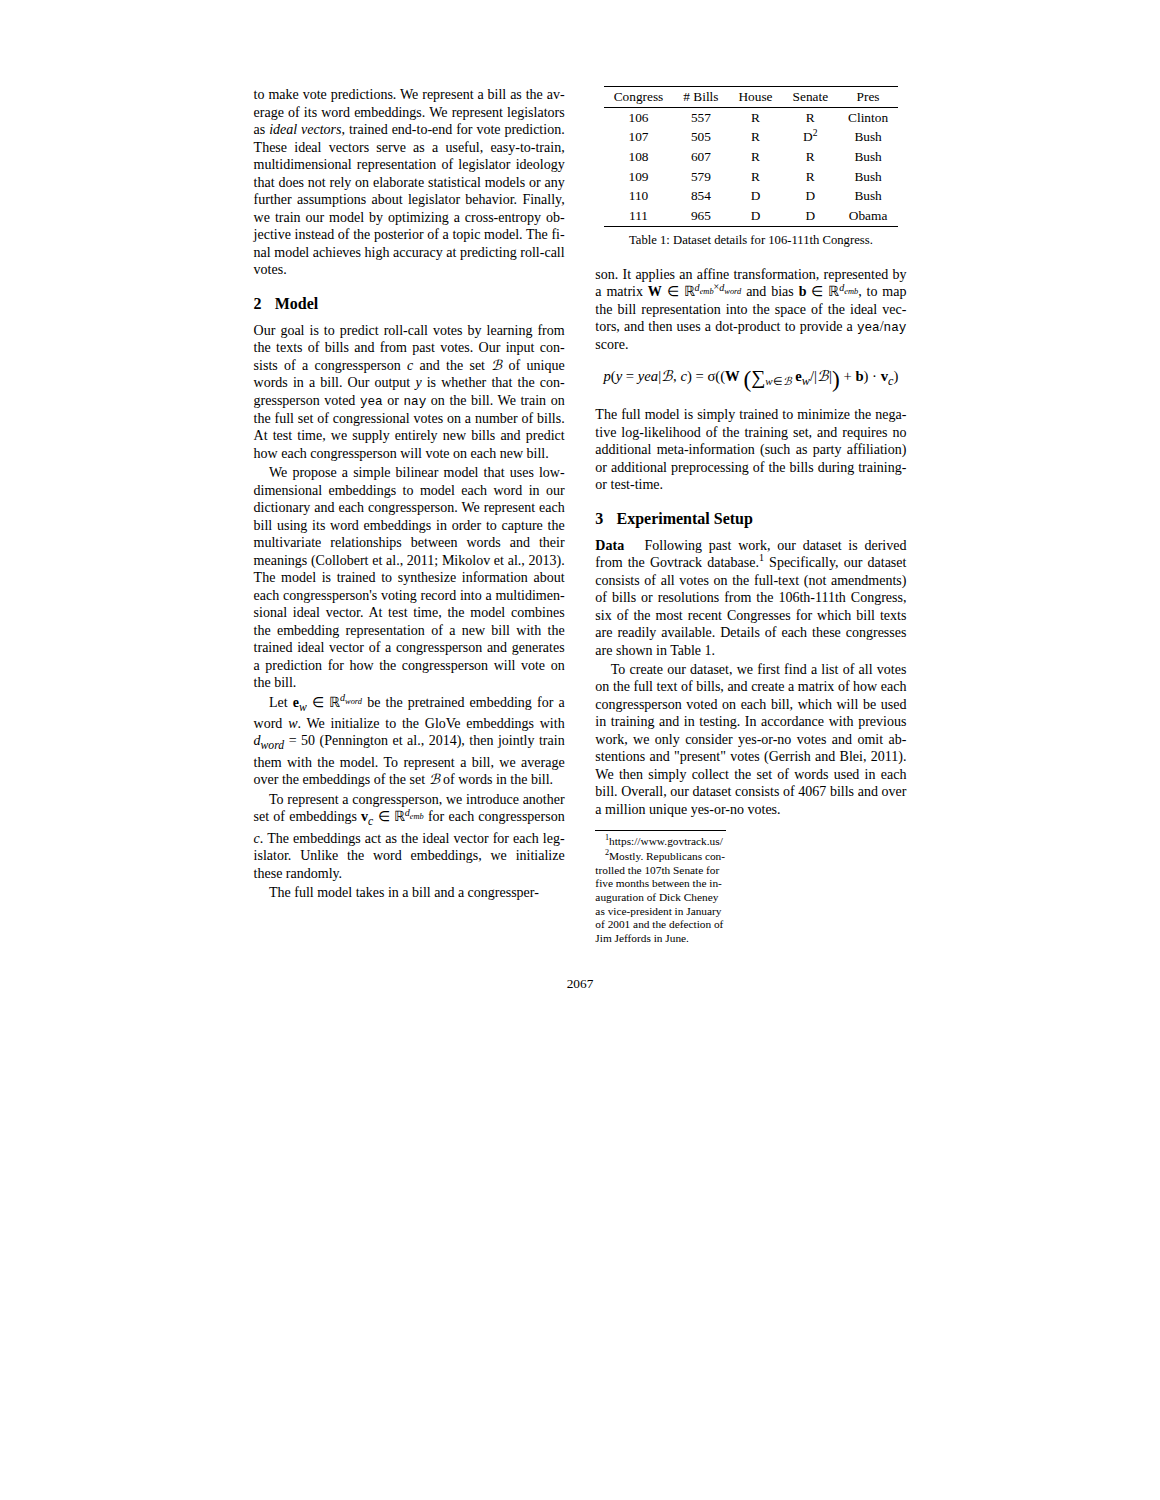to make vote predictions. We represent a bill as the average of its word embeddings. We represent legislators as ideal vectors, trained end-to-end for vote prediction. These ideal vectors serve as a useful, easy-to-train, multidimensional representation of legislator ideology that does not rely on elaborate statistical models or any further assumptions about legislator behavior. Finally, we train our model by optimizing a cross-entropy objective instead of the posterior of a topic model. The final model achieves high accuracy at predicting roll-call votes.
2 Model
Our goal is to predict roll-call votes by learning from the texts of bills and from past votes. Our input consists of a congressperson c and the set ℬ of unique words in a bill. Our output y is whether that the congressperson voted yea or nay on the bill. We train on the full set of congressional votes on a number of bills. At test time, we supply entirely new bills and predict how each congressperson will vote on each new bill.
We propose a simple bilinear model that uses low-dimensional embeddings to model each word in our dictionary and each congressperson. We represent each bill using its word embeddings in order to capture the multivariate relationships between words and their meanings (Collobert et al., 2011; Mikolov et al., 2013). The model is trained to synthesize information about each congressperson's voting record into a multidimensional ideal vector. At test time, the model combines the embedding representation of a new bill with the trained ideal vector of a congressperson and generates a prediction for how the congressperson will vote on the bill.
Let ew ∈ ℝdword be the pretrained embedding for a word w. We initialize to the GloVe embeddings with dword = 50 (Pennington et al., 2014), then jointly train them with the model. To represent a bill, we average over the embeddings of the set ℬ of words in the bill.
To represent a congressperson, we introduce another set of embeddings vc ∈ ℝdemb for each congressperson c. The embeddings act as the ideal vector for each legislator. Unlike the word embeddings, we initialize these randomly.
The full model takes in a bill and a congressper-
Table 1: Dataset details for 106-111th Congress.
| Congress | # Bills | House | Senate | Pres |
| --- | --- | --- | --- | --- |
| 106 | 557 | R | R | Clinton |
| 107 | 505 | R | D 2 | Bush |
| 108 | 607 | R | R | Bush |
| 109 | 579 | R | R | Bush |
| 110 | 854 | D | D | Bush |
| 111 | 965 | D | D | Obama |
son. It applies an affine transformation, represented by a matrix W ∈ ℝdemb×dword and bias b ∈ ℝdemb, to map the bill representation into the space of the ideal vectors, and then uses a dot-product to provide a yea/nay score.
p(y = yea|ℬ, c) = σ((W (∑w∈ℬ ew/|ℬ|) + b) · vc)
The full model is simply trained to minimize the negative log-likelihood of the training set, and requires no additional meta-information (such as party affiliation) or additional preprocessing of the bills during training- or test-time.
3 Experimental Setup
Data Following past work, our dataset is derived from the Govtrack database.1 Specifically, our dataset consists of all votes on the full-text (not amendments) of bills or resolutions from the 106th-111th Congress, six of the most recent Congresses for which bill texts are readily available. Details of each these congresses are shown in Table 1.
To create our dataset, we first find a list of all votes on the full text of bills, and create a matrix of how each congressperson voted on each bill, which will be used in training and in testing. In accordance with previous work, we only consider yes-or-no votes and omit abstentions and "present" votes (Gerrish and Blei, 2011). We then simply collect the set of words used in each bill. Overall, our dataset consists of 4067 bills and over a million unique yes-or-no votes.
1https://www.govtrack.us/
2Mostly. Republicans controlled the 107th Senate for five months between the inauguration of Dick Cheney as vice-president in January of 2001 and the defection of Jim Jeffords in June.
2067